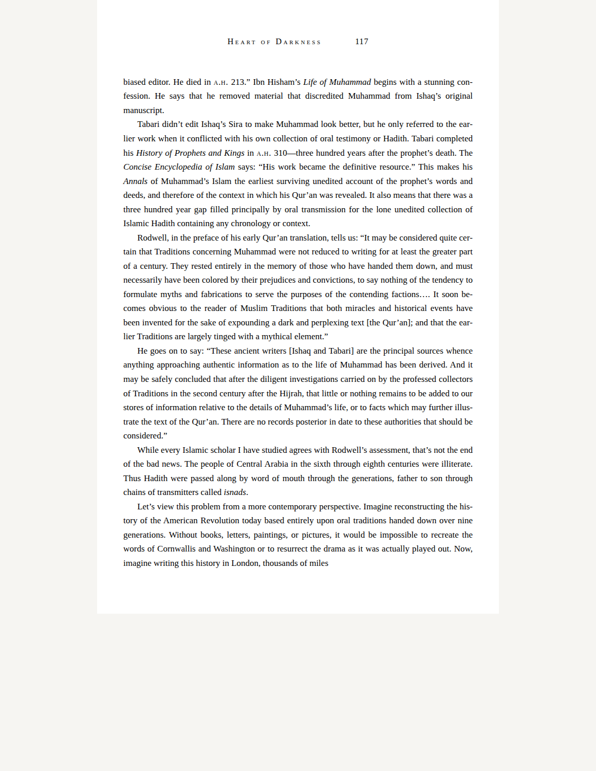Heart of Darkness 117
biased editor. He died in a.h. 213.” Ibn Hisham’s Life of Muhammad begins with a stunning confession. He says that he removed material that discredited Muhammad from Ishaq’s original manuscript.
Tabari didn’t edit Ishaq’s Sira to make Muhammad look better, but he only referred to the earlier work when it conflicted with his own collection of oral testimony or Hadith. Tabari completed his History of Prophets and Kings in a.h. 310—three hundred years after the prophet’s death. The Concise Encyclopedia of Islam says: “His work became the definitive resource.” This makes his Annals of Muhammad’s Islam the earliest surviving unedited account of the prophet’s words and deeds, and therefore of the context in which his Qur’an was revealed. It also means that there was a three hundred year gap filled principally by oral transmission for the lone unedited collection of Islamic Hadith containing any chronology or context.
Rodwell, in the preface of his early Qur’an translation, tells us: “It may be considered quite certain that Traditions concerning Muhammad were not reduced to writing for at least the greater part of a century. They rested entirely in the memory of those who have handed them down, and must necessarily have been colored by their prejudices and convictions, to say nothing of the tendency to formulate myths and fabrications to serve the purposes of the contending factions…. It soon becomes obvious to the reader of Muslim Traditions that both miracles and historical events have been invented for the sake of expounding a dark and perplexing text [the Qur’an]; and that the earlier Traditions are largely tinged with a mythical element.”
He goes on to say: “These ancient writers [Ishaq and Tabari] are the principal sources whence anything approaching authentic information as to the life of Muhammad has been derived. And it may be safely concluded that after the diligent investigations carried on by the professed collectors of Traditions in the second century after the Hijrah, that little or nothing remains to be added to our stores of information relative to the details of Muhammad’s life, or to facts which may further illustrate the text of the Qur’an. There are no records posterior in date to these authorities that should be considered.”
While every Islamic scholar I have studied agrees with Rodwell’s assessment, that’s not the end of the bad news. The people of Central Arabia in the sixth through eighth centuries were illiterate. Thus Hadith were passed along by word of mouth through the generations, father to son through chains of transmitters called isnads.
Let’s view this problem from a more contemporary perspective. Imagine reconstructing the history of the American Revolution today based entirely upon oral traditions handed down over nine generations. Without books, letters, paintings, or pictures, it would be impossible to recreate the words of Cornwallis and Washington or to resurrect the drama as it was actually played out. Now, imagine writing this history in London, thousands of miles